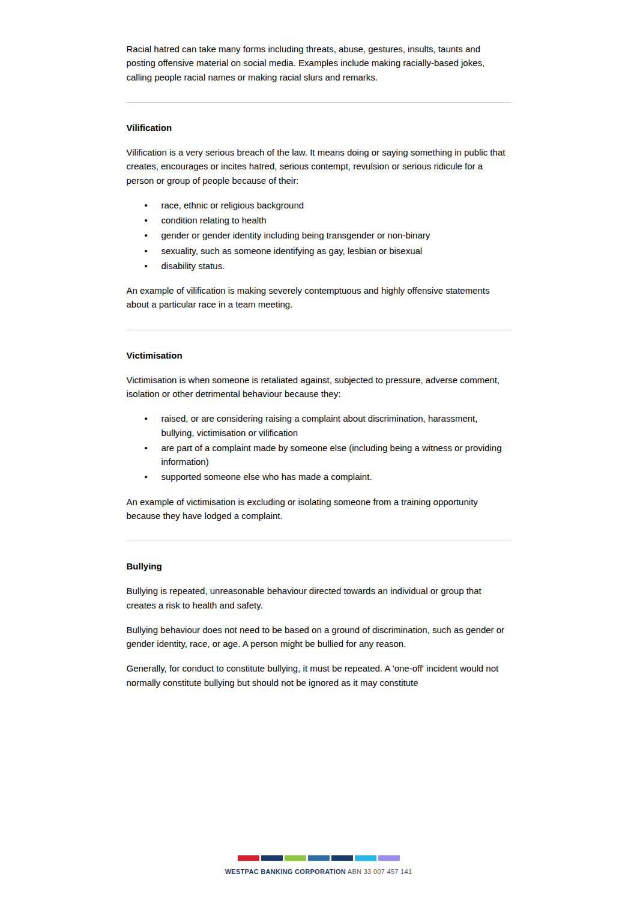Racial hatred can take many forms including threats, abuse, gestures, insults, taunts and posting offensive material on social media. Examples include making racially-based jokes, calling people racial names or making racial slurs and remarks.
Vilification
Vilification is a very serious breach of the law. It means doing or saying something in public that creates, encourages or incites hatred, serious contempt, revulsion or serious ridicule for a person or group of people because of their:
race, ethnic or religious background
condition relating to health
gender or gender identity including being transgender or non-binary
sexuality, such as someone identifying as gay, lesbian or bisexual
disability status.
An example of vilification is making severely contemptuous and highly offensive statements about a particular race in a team meeting.
Victimisation
Victimisation is when someone is retaliated against, subjected to pressure, adverse comment, isolation or other detrimental behaviour because they:
raised, or are considering raising a complaint about discrimination, harassment, bullying, victimisation or vilification
are part of a complaint made by someone else (including being a witness or providing information)
supported someone else who has made a complaint.
An example of victimisation is excluding or isolating someone from a training opportunity because they have lodged a complaint.
Bullying
Bullying is repeated, unreasonable behaviour directed towards an individual or group that creates a risk to health and safety.
Bullying behaviour does not need to be based on a ground of discrimination, such as gender or gender identity, race, or age. A person might be bullied for any reason.
Generally, for conduct to constitute bullying, it must be repeated. A 'one-off' incident would not normally constitute bullying but should not be ignored as it may constitute
WESTPAC BANKING CORPORATION ABN 33 007 457 141